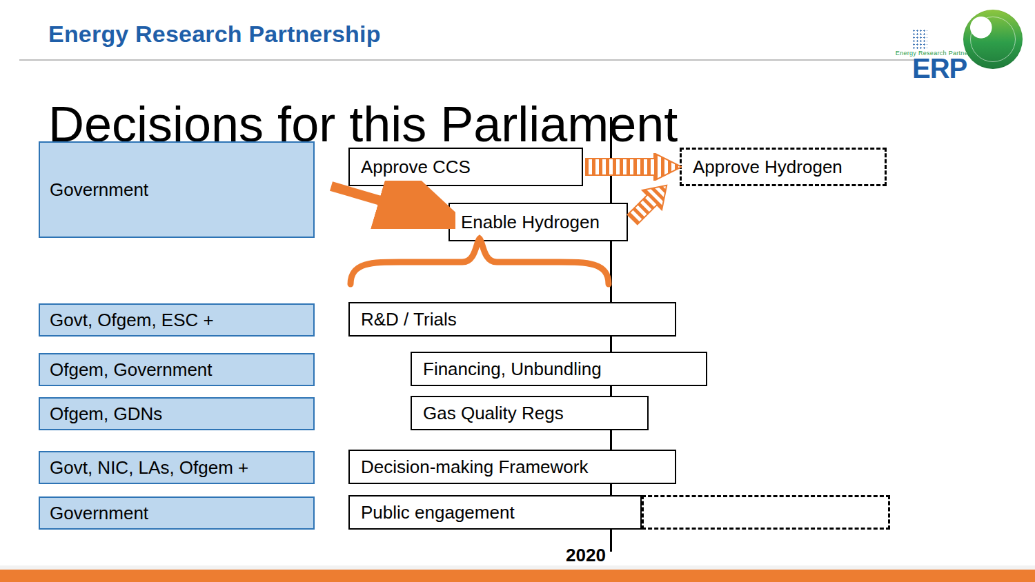Energy Research Partnership
Decisions for this Parliament
ERP
Energy Research Partnership
Government
Govt, Ofgem, ESC +
Ofgem, Government
Ofgem, GDNs
Govt, NIC, LAs, Ofgem +
Government
2020
Approve CCS
Approve Hydrogen
Enable Hydrogen
R&D / Trials
Financing, Unbundling
Gas Quality Regs
Decision-making Framework
Public engagement